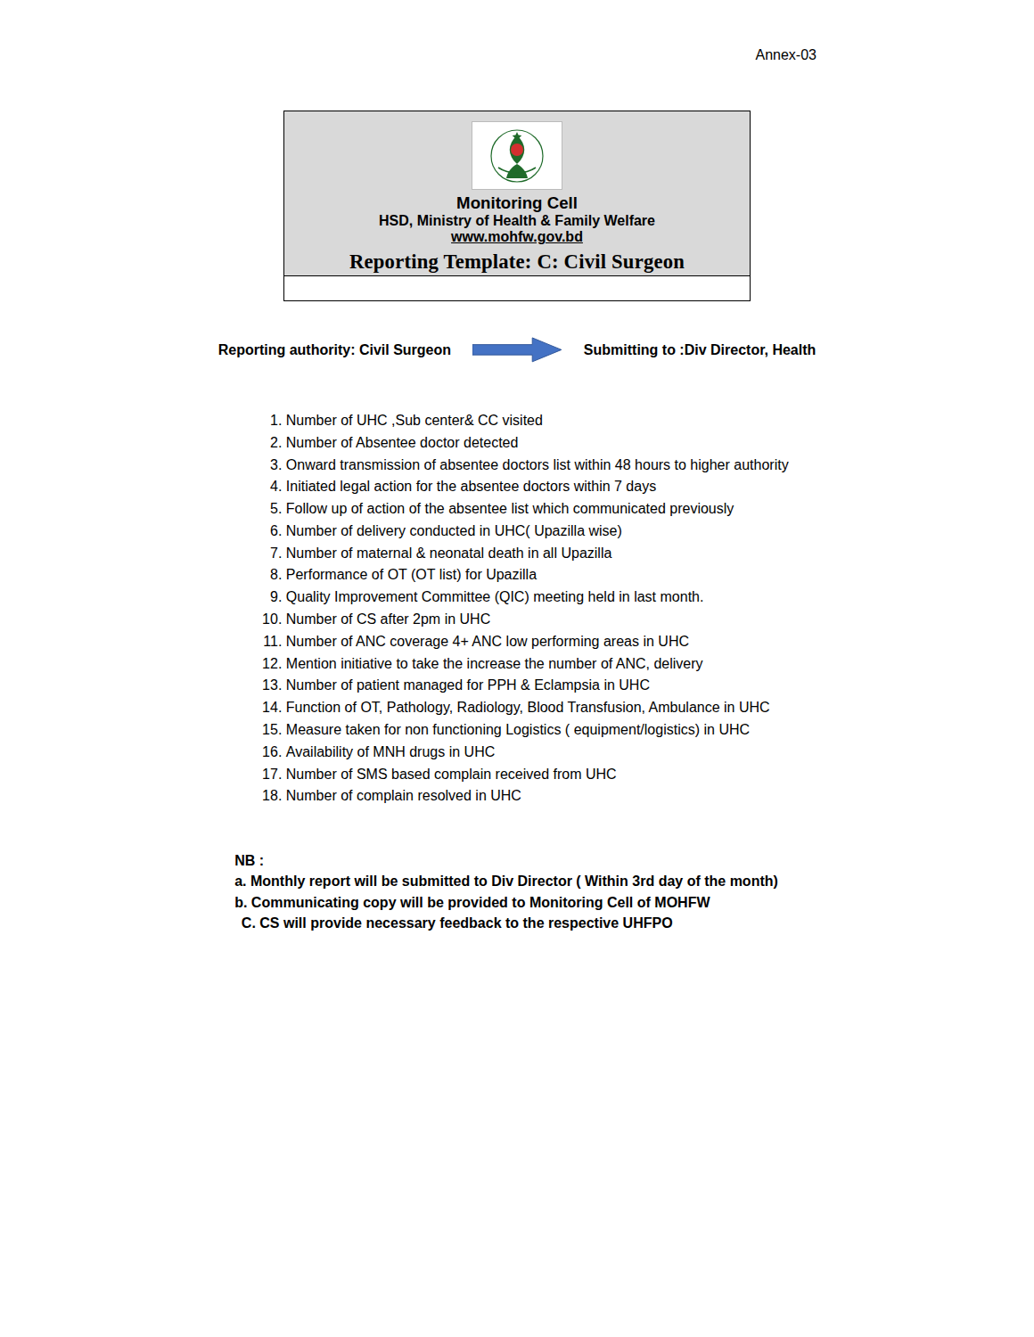Annex-03
Monitoring Cell
HSD, Ministry of Health & Family Welfare
www.mohfw.gov.bd
Reporting Template: C: Civil Surgeon
Reporting authority: Civil Surgeon Submitting to :Div Director, Health
Number of UHC ,Sub center& CC visited
Number of Absentee doctor detected
Onward transmission of absentee doctors list within 48 hours to higher authority
Initiated legal action for the absentee doctors within 7 days
Follow up of action of the absentee list which communicated previously
Number of delivery conducted in UHC( Upazilla wise)
Number of maternal & neonatal death in all Upazilla
Performance of OT (OT list) for Upazilla
Quality Improvement Committee (QIC) meeting held in last month.
Number of CS after 2pm in UHC
Number of ANC coverage 4+ ANC low performing areas in UHC
Mention initiative to take the increase the number of ANC, delivery
Number of patient managed for PPH & Eclampsia in UHC
Function of OT, Pathology, Radiology, Blood Transfusion, Ambulance in UHC
Measure taken for non functioning Logistics ( equipment/logistics) in UHC
Availability of MNH drugs in UHC
Number of SMS based complain received from UHC
Number of complain resolved in UHC
NB :
a. Monthly report will be submitted to Div Director ( Within 3rd day of the month)
b. Communicating copy will be provided to Monitoring Cell of MOHFW
C. CS will provide necessary feedback to the respective UHFPO